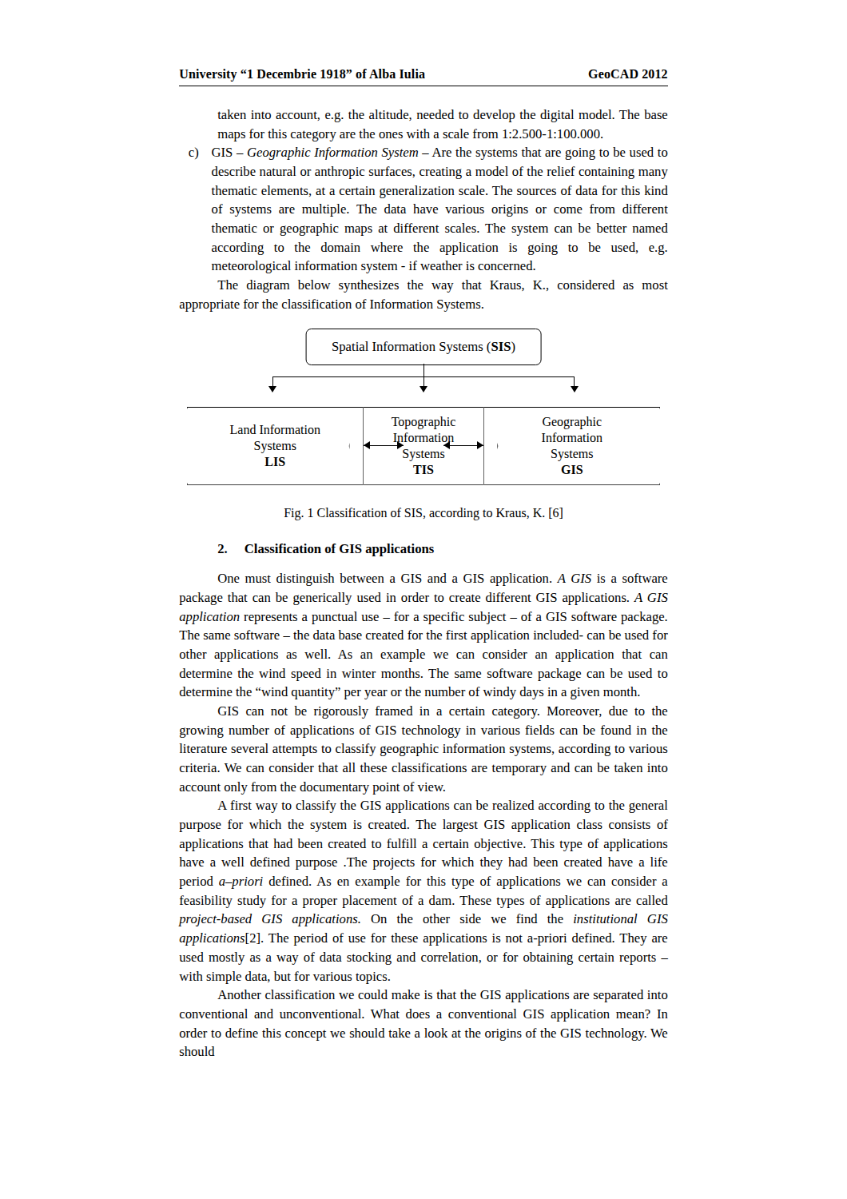University “1 Decembrie 1918” of Alba Iulia
GeoCAD 2012
taken into account, e.g. the altitude, needed to develop the digital model. The base maps for this category are the ones with a scale from 1:2.500-1:100.000.
c)
GIS – Geographic Information System – Are the systems that are going to be used to describe natural or anthropic surfaces, creating a model of the relief containing many thematic elements, at a certain generalization scale. The sources of data for this kind of systems are multiple. The data have various origins or come from different thematic or geographic maps at different scales. The system can be better named according to the domain where the application is going to be used, e.g. meteorological information system - if weather is concerned.
The diagram below synthesizes the way that Kraus, K., considered as most appropriate for the classification of Information Systems.
Spatial Information Systems (SIS)
Land Information
Systems
LIS
Topographic
Information
Systems
TIS
Geographic
Information
Systems
GIS
Fig. 1 Classification of SIS, according to Kraus, K. [6]
2. Classification of GIS applications
One must distinguish between a GIS and a GIS application. A GIS is a software package that can be generically used in order to create different GIS applications. A GIS application represents a punctual use – for a specific subject – of a GIS software package. The same software – the data base created for the first application included- can be used for other applications as well. As an example we can consider an application that can determine the wind speed in winter months. The same software package can be used to determine the “wind quantity” per year or the number of windy days in a given month.
GIS can not be rigorously framed in a certain category. Moreover, due to the growing number of applications of GIS technology in various fields can be found in the literature several attempts to classify geographic information systems, according to various criteria. We can consider that all these classifications are temporary and can be taken into account only from the documentary point of view.
A first way to classify the GIS applications can be realized according to the general purpose for which the system is created. The largest GIS application class consists of applications that had been created to fulfill a certain objective. This type of applications have a well defined purpose .The projects for which they had been created have a life period a–priori defined. As en example for this type of applications we can consider a feasibility study for a proper placement of a dam. These types of applications are called project-based GIS applications. On the other side we find the institutional GIS applications[2]. The period of use for these applications is not a-priori defined. They are used mostly as a way of data stocking and correlation, or for obtaining certain reports – with simple data, but for various topics.
Another classification we could make is that the GIS applications are separated into conventional and unconventional. What does a conventional GIS application mean? In order to define this concept we should take a look at the origins of the GIS technology. We should